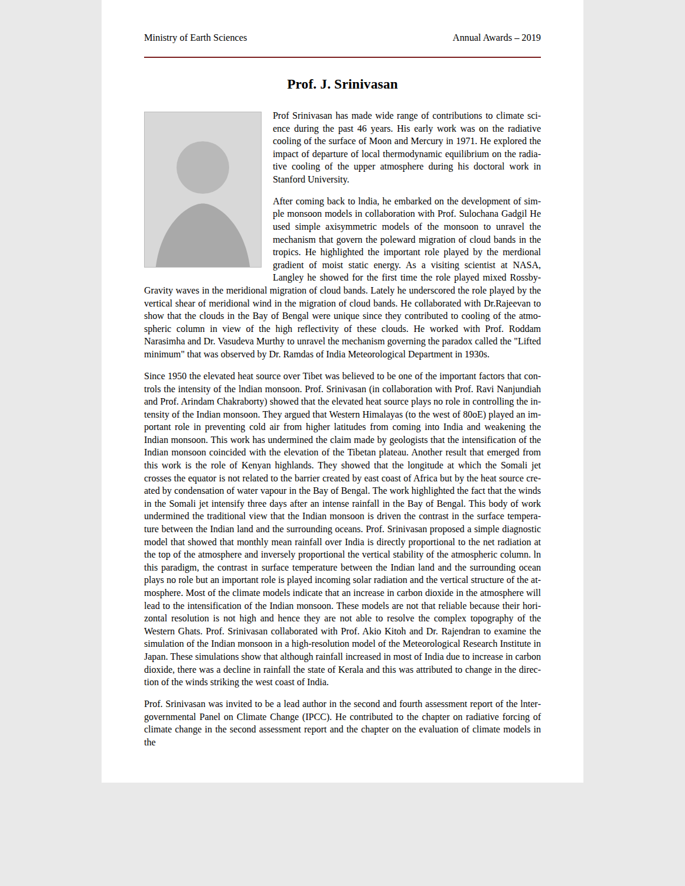Ministry of Earth Sciences
Annual Awards – 2019
Prof. J. Srinivasan
Prof Srinivasan has made wide range of contributions to climate science during the past 46 years. His early work was on the radiative cooling of the surface of Moon and Mercury in 1971. He explored the impact of departure of local thermodynamic equilibrium on the radiative cooling of the upper atmosphere during his doctoral work in Stanford University.
After coming back to lndia, he embarked on the development of simple monsoon models in collaboration with Prof. Sulochana Gadgil He used simple axisymmetric models of the monsoon to unravel the mechanism that govern the poleward migration of cloud bands in the tropics. He highlighted the important role played by the merdional gradient of moist static energy. As a visiting scientist at NASA, Langley he showed for the first time the role played mixed Rossby-Gravity waves in the meridional migration of cloud bands. Lately he underscored the role played by the vertical shear of meridional wind in the migration of cloud bands. He collaborated with Dr.Rajeevan to show that the clouds in the Bay of Bengal were unique since they contributed to cooling of the atmospheric column in view of the high reflectivity of these clouds. He worked with Prof. Roddam Narasimha and Dr. Vasudeva Murthy to unravel the mechanism governing the paradox called the "Lifted minimum" that was observed by Dr. Ramdas of India Meteorological Department in 1930s.
Since 1950 the elevated heat source over Tibet was believed to be one of the important factors that controls the intensity of the lndian monsoon. Prof. Srinivasan (in collaboration with Prof. Ravi Nanjundiah and Prof. Arindam Chakraborty) showed that the elevated heat source plays no role in controlling the intensity of the Indian monsoon. They argued that Western Himalayas (to the west of 80oE) played an important role in preventing cold air from higher latitudes from coming into India and weakening the Indian monsoon. This work has undermined the claim made by geologists that the intensification of the Indian monsoon coincided with the elevation of the Tibetan plateau. Another result that emerged from this work is the role of Kenyan highlands. They showed that the longitude at which the Somali jet crosses the equator is not related to the barrier created by east coast of Africa but by the heat source created by condensation of water vapour in the Bay of Bengal. The work highlighted the fact that the winds in the Somali jet intensify three days after an intense rainfall in the Bay of Bengal. This body of work undermined the traditional view that the Indian monsoon is driven the contrast in the surface temperature between the Indian land and the surrounding oceans. Prof. Srinivasan proposed a simple diagnostic model that showed that monthly mean rainfall over India is directly proportional to the net radiation at the top of the atmosphere and inversely proportional the vertical stability of the atmospheric column. ln this paradigm, the contrast in surface temperature between the Indian land and the surrounding ocean plays no role but an important role is played incoming solar radiation and the vertical structure of the atmosphere. Most of the climate models indicate that an increase in carbon dioxide in the atmosphere will lead to the intensification of the Indian monsoon. These models are not that reliable because their horizontal resolution is not high and hence they are not able to resolve the complex topography of the Western Ghats. Prof. Srinivasan collaborated with Prof. Akio Kitoh and Dr. Rajendran to examine the simulation of the Indian monsoon in a high-resolution model of the Meteorological Research Institute in Japan. These simulations show that although rainfall increased in most of India due to increase in carbon dioxide, there was a decline in rainfall the state of Kerala and this was attributed to change in the direction of the winds striking the west coast of India.
Prof. Srinivasan was invited to be a lead author in the second and fourth assessment report of the lntergovernmental Panel on Climate Change (IPCC). He contributed to the chapter on radiative forcing of climate change in the second assessment report and the chapter on the evaluation of climate models in the